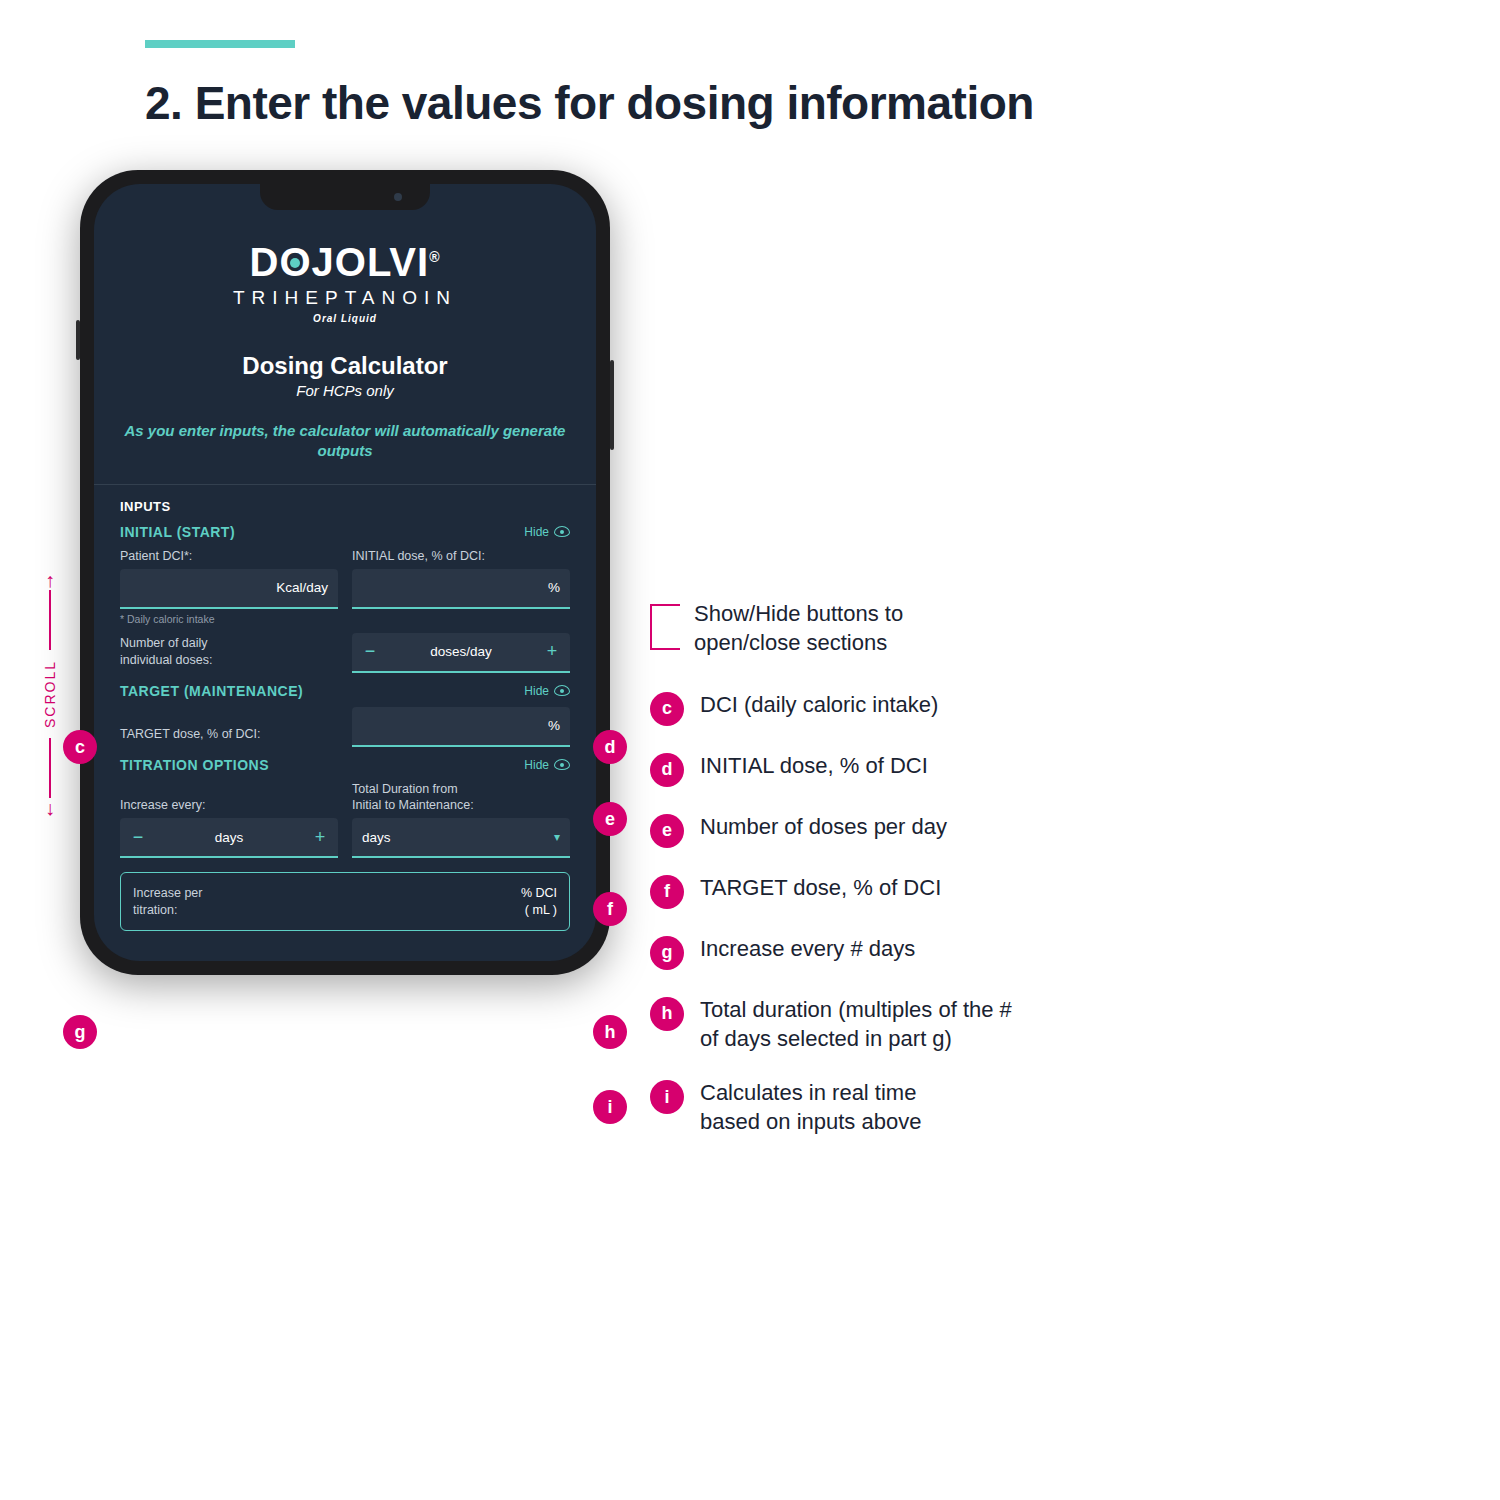2. Enter the values for dosing information
↑
SCROLL
↓
DOJOLVI®
TRIHEPTANOIN
Oral Liquid
Dosing Calculator
For HCPs only
As you enter inputs, the calculator will automatically generate outputs
INPUTS
INITIAL (START) Hide
Patient DCI*:
Kcal/day
INITIAL dose, % of DCI:
%
* Daily caloric intake
Number of daily
individual doses:
− doses/day +
TARGET (MAINTENANCE) Hide
TARGET dose, % of DCI:
%
TITRATION OPTIONS Hide
Increase every:
− days +
Total Duration from
Initial to Maintenance:
days ▾
Increase per
titration:
% DCI
( mL )
c
d
e
f
g
h
i
Show/Hide buttons to
open/close sections
cDCI (daily caloric intake)
dINITIAL dose, % of DCI
eNumber of doses per day
fTARGET dose, % of DCI
gIncrease every # days
hTotal duration (multiples of the #
of days selected in part g)
iCalculates in real time
based on inputs above